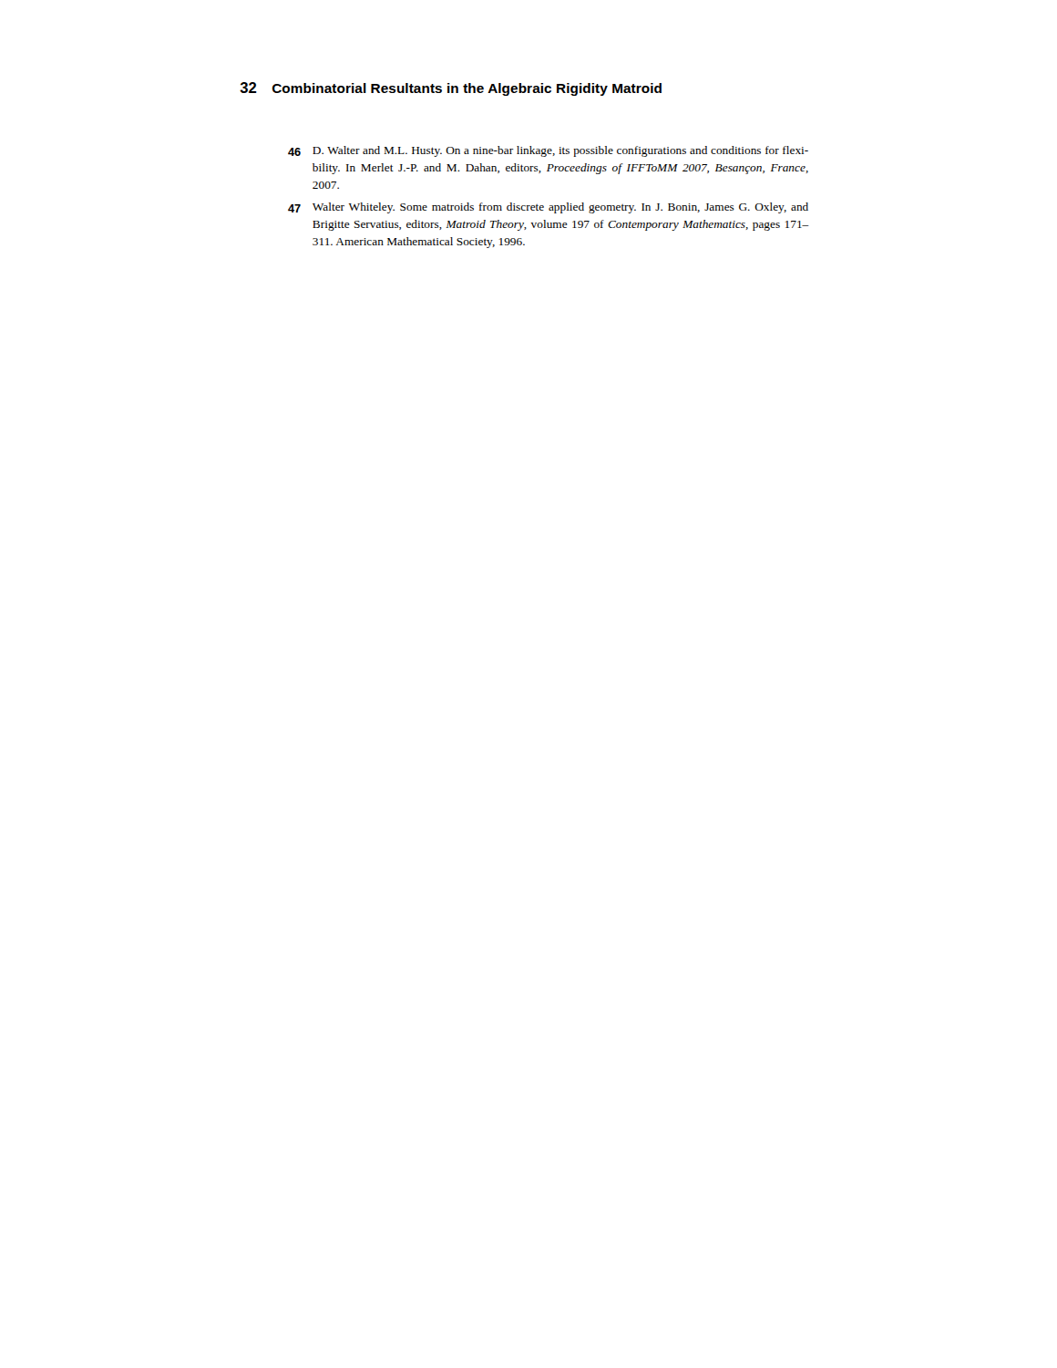32 Combinatorial Resultants in the Algebraic Rigidity Matroid
46
D. Walter and M.L. Husty. On a nine-bar linkage, its possible configurations and conditions for flexibility. In Merlet J.-P. and M. Dahan, editors, Proceedings of IFFToMM 2007, Besançon, France, 2007.
47
Walter Whiteley. Some matroids from discrete applied geometry. In J. Bonin, James G. Oxley, and Brigitte Servatius, editors, Matroid Theory, volume 197 of Contemporary Mathematics, pages 171–311. American Mathematical Society, 1996.